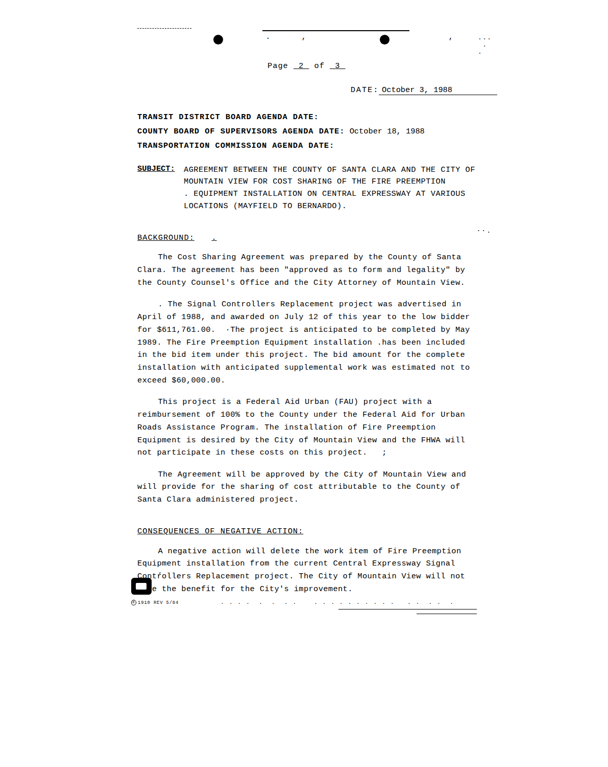.
,
,
··· · ·
Page 2 of 3
DATE: October 3, 1988
TRANSIT DISTRICT BOARD AGENDA DATE:
COUNTY BOARD OF SUPERVISORS AGENDA DATE: October 18, 1988
TRANSPORTATION COMMISSION AGENDA DATE:
SUBJECT:
AGREEMENT BETWEEN THE COUNTY OF SANTA CLARA AND THE CITY OF MOUNTAIN VIEW FOR COST SHARING OF THE FIRE PREEMPTION EQUIPMENT INSTALLATION ON CENTRAL EXPRESSWAY AT VARIOUS LOCATIONS (MAYFIELD TO BERNARDO).
BACKGROUND: .
The Cost Sharing Agreement was prepared by the County of Santa Clara. The agreement has been "approved as to form and legality" by the County Counsel's Office and the City Attorney of Mountain View.
. The Signal Controllers Replacement project was advertised in April of 1988, and awarded on July 12 of this year to the low bidder for $611,761.00. ·The project is anticipated to be completed by May 1989. The Fire Preemption Equipment installation .has been included in the bid item under this project. The bid amount for the complete installation with anticipated supplemental work was estimated not to exceed $60,000.00.
This project is a Federal Aid Urban (FAU) project with a reimbursement of 100% to the County under the Federal Aid for Urban Roads Assistance Program. The installation of Fire Preemption Equipment is desired by the City of Mountain View and the FHWA will not participate in these costs on this project. ;
The Agreement will be approved by the City of Mountain View and will provide for the sharing of cost attributable to the County of Santa Clara administered project.
CONSEQUENCES OF NEGATIVE ACTION:
A negative action will delete the work item of Fire Preemption Equipment installation from the current Central Expressway Signal Controllers Replacement project. The City of Mountain View will not have the benefit for the City's improvement.
··.
,
R1910 REV 5/84
. . . . . . . . . . . . . . . . . . . . . . .